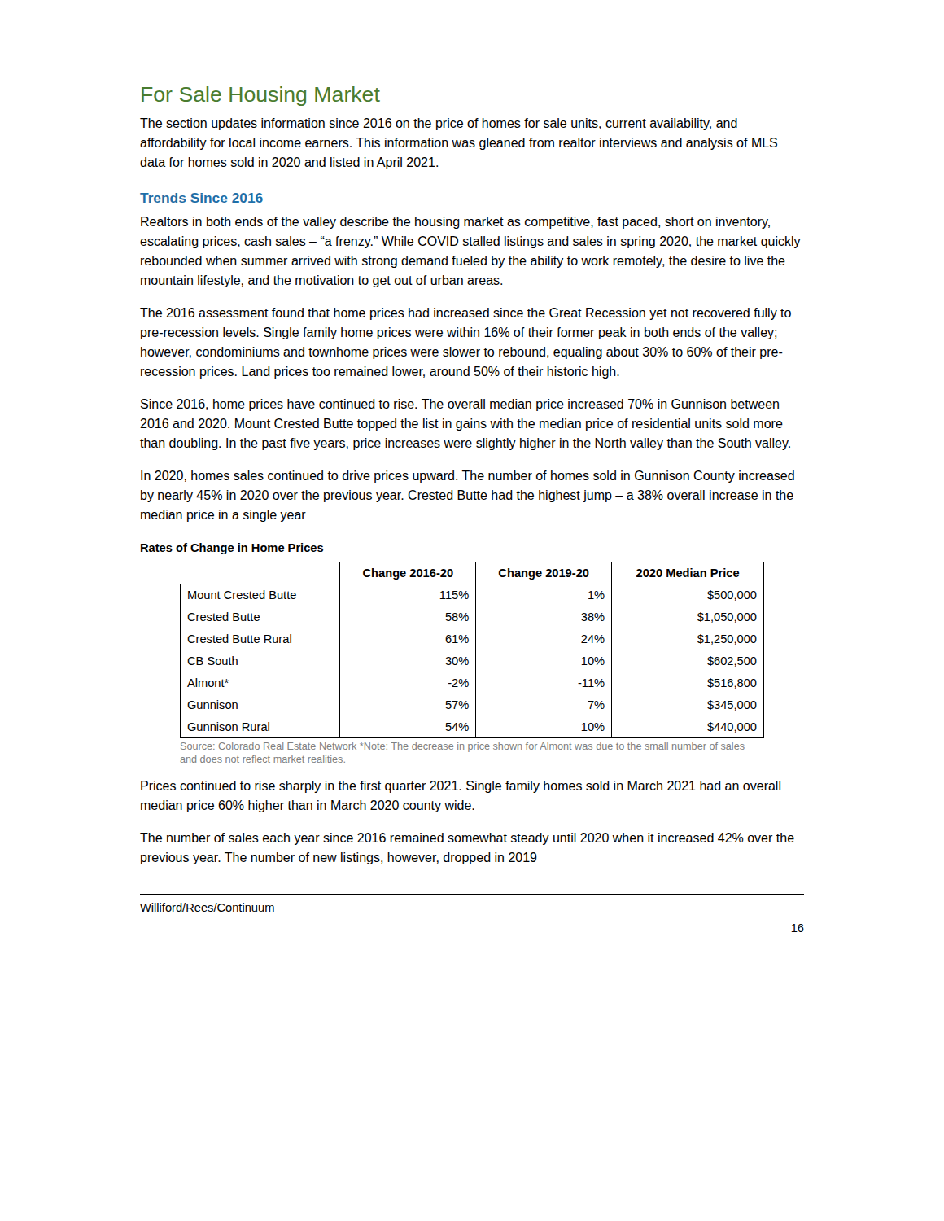For Sale Housing Market
The section updates information since 2016 on the price of homes for sale units, current availability, and affordability for local income earners. This information was gleaned from realtor interviews and analysis of MLS data for homes sold in 2020 and listed in April 2021.
Trends Since 2016
Realtors in both ends of the valley describe the housing market as competitive, fast paced, short on inventory, escalating prices, cash sales – “a frenzy.” While COVID stalled listings and sales in spring 2020, the market quickly rebounded when summer arrived with strong demand fueled by the ability to work remotely, the desire to live the mountain lifestyle, and the motivation to get out of urban areas.
The 2016 assessment found that home prices had increased since the Great Recession yet not recovered fully to pre-recession levels. Single family home prices were within 16% of their former peak in both ends of the valley; however, condominiums and townhome prices were slower to rebound, equaling about 30% to 60% of their pre-recession prices. Land prices too remained lower, around 50% of their historic high.
Since 2016, home prices have continued to rise. The overall median price increased 70% in Gunnison between 2016 and 2020. Mount Crested Butte topped the list in gains with the median price of residential units sold more than doubling. In the past five years, price increases were slightly higher in the North valley than the South valley.
In 2020, homes sales continued to drive prices upward. The number of homes sold in Gunnison County increased by nearly 45% in 2020 over the previous year. Crested Butte had the highest jump – a 38% overall increase in the median price in a single year
Rates of Change in Home Prices
| | Change 2016-20 | Change 2019-20 | 2020 Median Price |
| --- | --- | --- | --- |
| Mount Crested Butte | 115% | 1% | $500,000 |
| Crested Butte | 58% | 38% | $1,050,000 |
| Crested Butte Rural | 61% | 24% | $1,250,000 |
| CB South | 30% | 10% | $602,500 |
| Almont* | -2% | -11% | $516,800 |
| Gunnison | 57% | 7% | $345,000 |
| Gunnison Rural | 54% | 10% | $440,000 |
Source: Colorado Real Estate Network *Note: The decrease in price shown for Almont was due to the small number of sales and does not reflect market realities.
Prices continued to rise sharply in the first quarter 2021. Single family homes sold in March 2021 had an overall median price 60% higher than in March 2020 county wide.
The number of sales each year since 2016 remained somewhat steady until 2020 when it increased 42% over the previous year. The number of new listings, however, dropped in 2019
Williford/Rees/Continuum
16